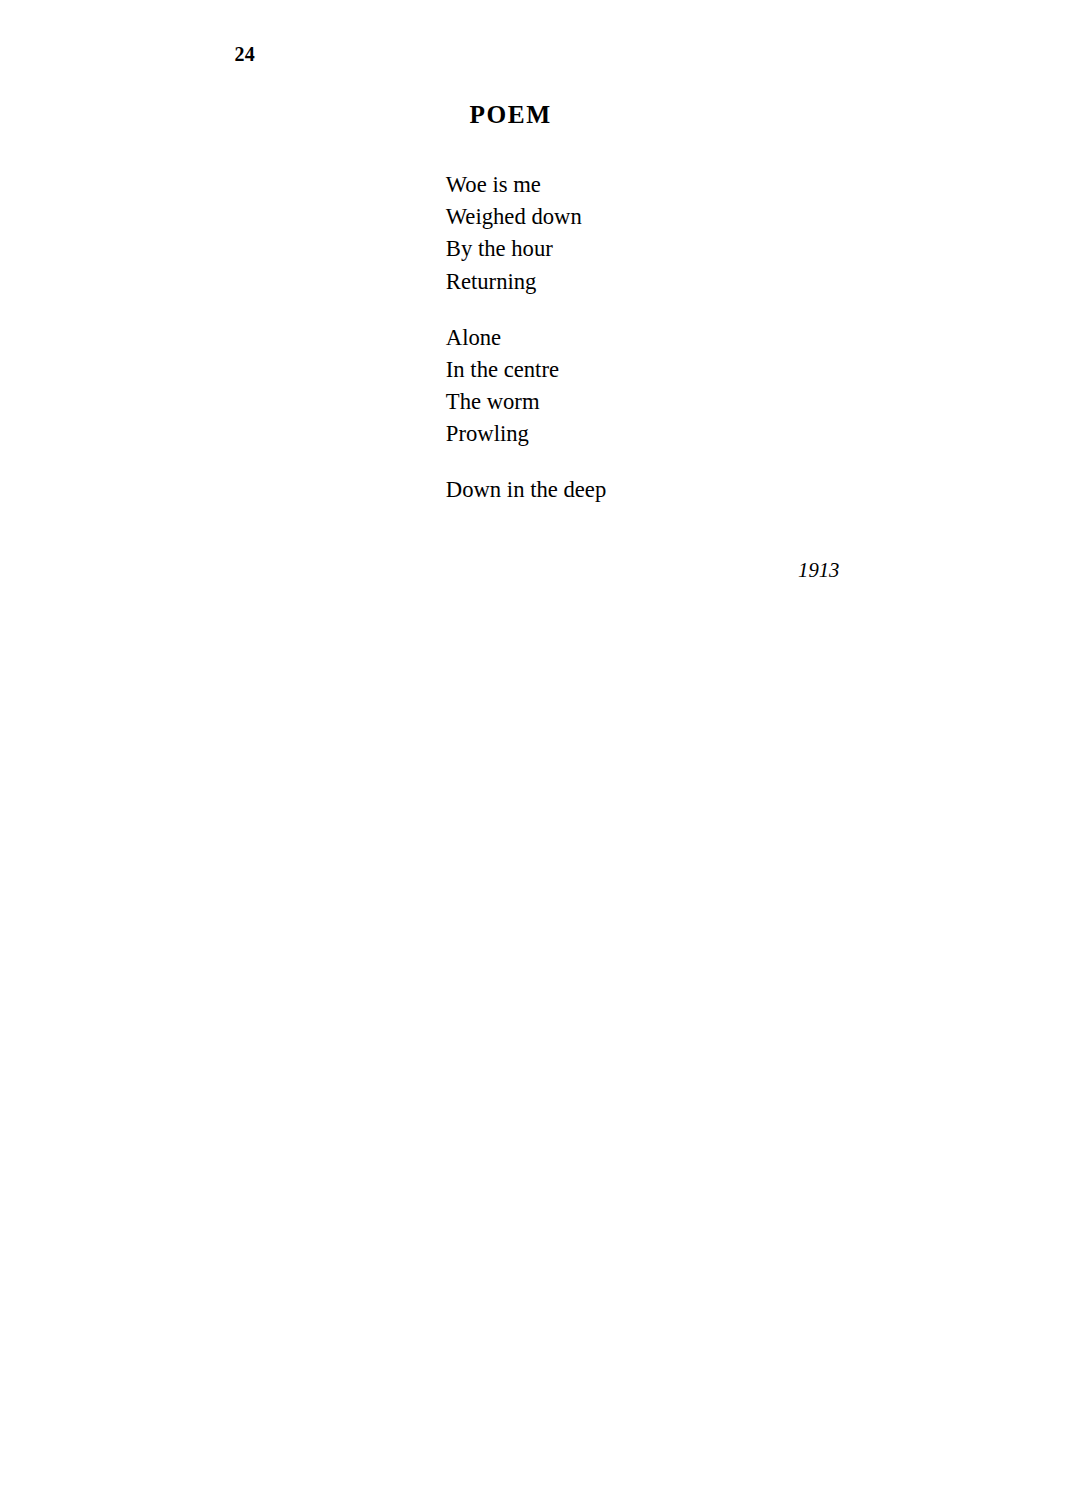24
POEM
Woe is me
Weighed down
By the hour
Returning
Alone
In the centre
The worm
Prowling
Down in the deep
1913